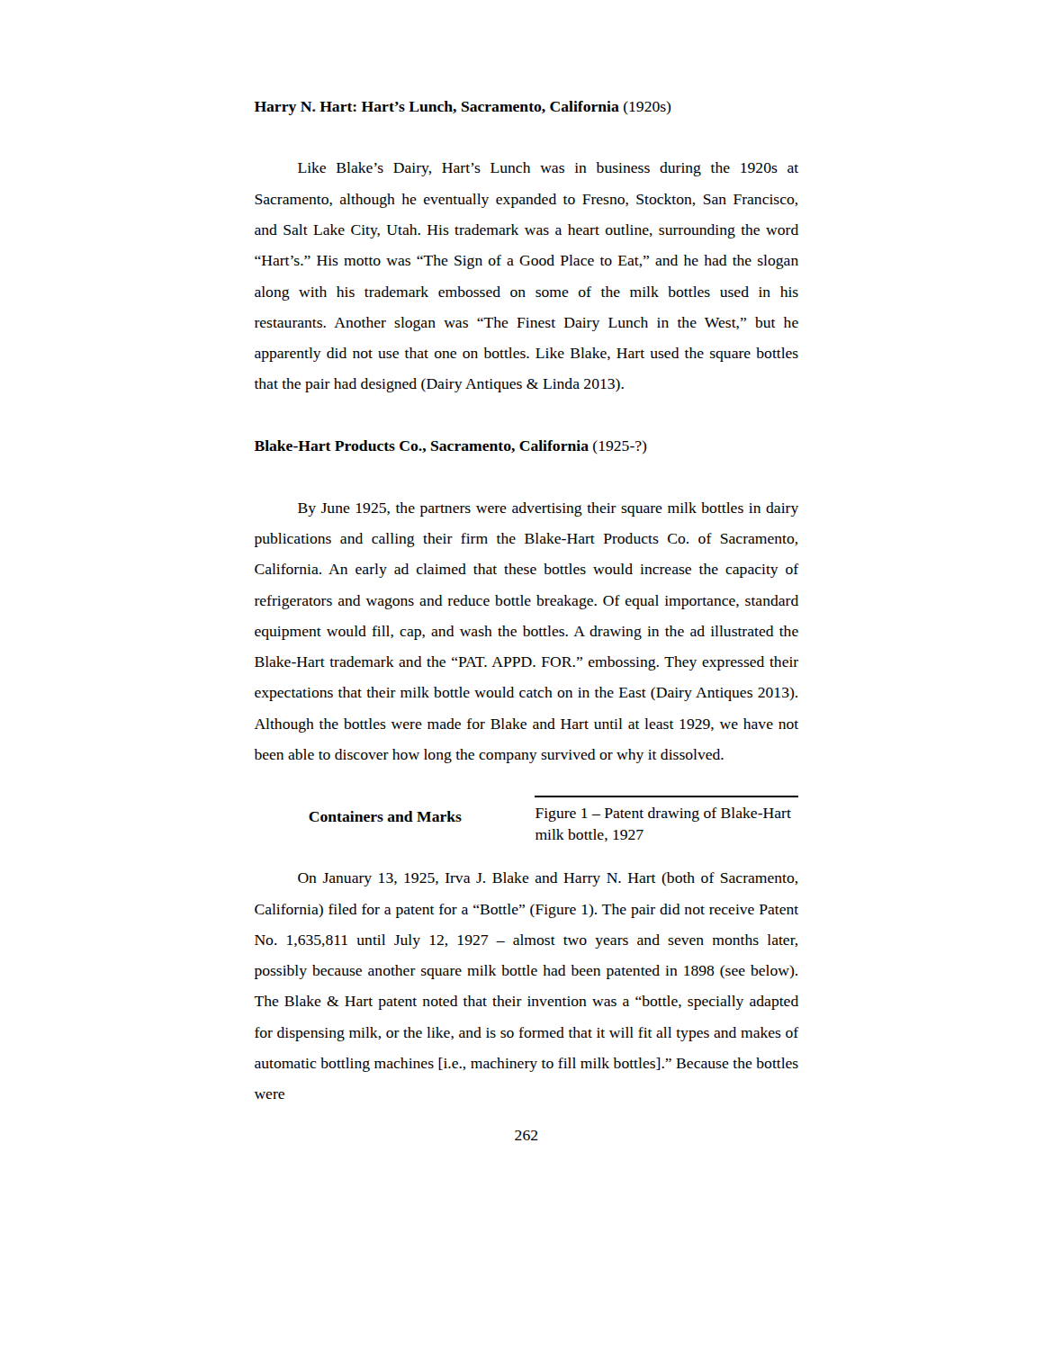Harry N. Hart: Hart’s Lunch, Sacramento, California (1920s)
Like Blake’s Dairy, Hart’s Lunch was in business during the 1920s at Sacramento, although he eventually expanded to Fresno, Stockton, San Francisco, and Salt Lake City, Utah. His trademark was a heart outline, surrounding the word “Hart’s.” His motto was “The Sign of a Good Place to Eat,” and he had the slogan along with his trademark embossed on some of the milk bottles used in his restaurants. Another slogan was “The Finest Dairy Lunch in the West,” but he apparently did not use that one on bottles. Like Blake, Hart used the square bottles that the pair had designed (Dairy Antiques & Linda 2013).
Blake-Hart Products Co., Sacramento, California (1925-?)
By June 1925, the partners were advertising their square milk bottles in dairy publications and calling their firm the Blake-Hart Products Co. of Sacramento, California. An early ad claimed that these bottles would increase the capacity of refrigerators and wagons and reduce bottle breakage. Of equal importance, standard equipment would fill, cap, and wash the bottles. A drawing in the ad illustrated the Blake-Hart trademark and the “PAT. APPD. FOR.” embossing. They expressed their expectations that their milk bottle would catch on in the East (Dairy Antiques 2013). Although the bottles were made for Blake and Hart until at least 1929, we have not been able to discover how long the company survived or why it dissolved.
Figure 1 – Patent drawing of Blake-Hart milk bottle, 1927
Containers and Marks
On January 13, 1925, Irva J. Blake and Harry N. Hart (both of Sacramento, California) filed for a patent for a “Bottle” (Figure 1). The pair did not receive Patent No. 1,635,811 until July 12, 1927 – almost two years and seven months later, possibly because another square milk bottle had been patented in 1898 (see below). The Blake & Hart patent noted that their invention was a “bottle, specially adapted for dispensing milk, or the like, and is so formed that it will fit all types and makes of automatic bottling machines [i.e., machinery to fill milk bottles].” Because the bottles were
262